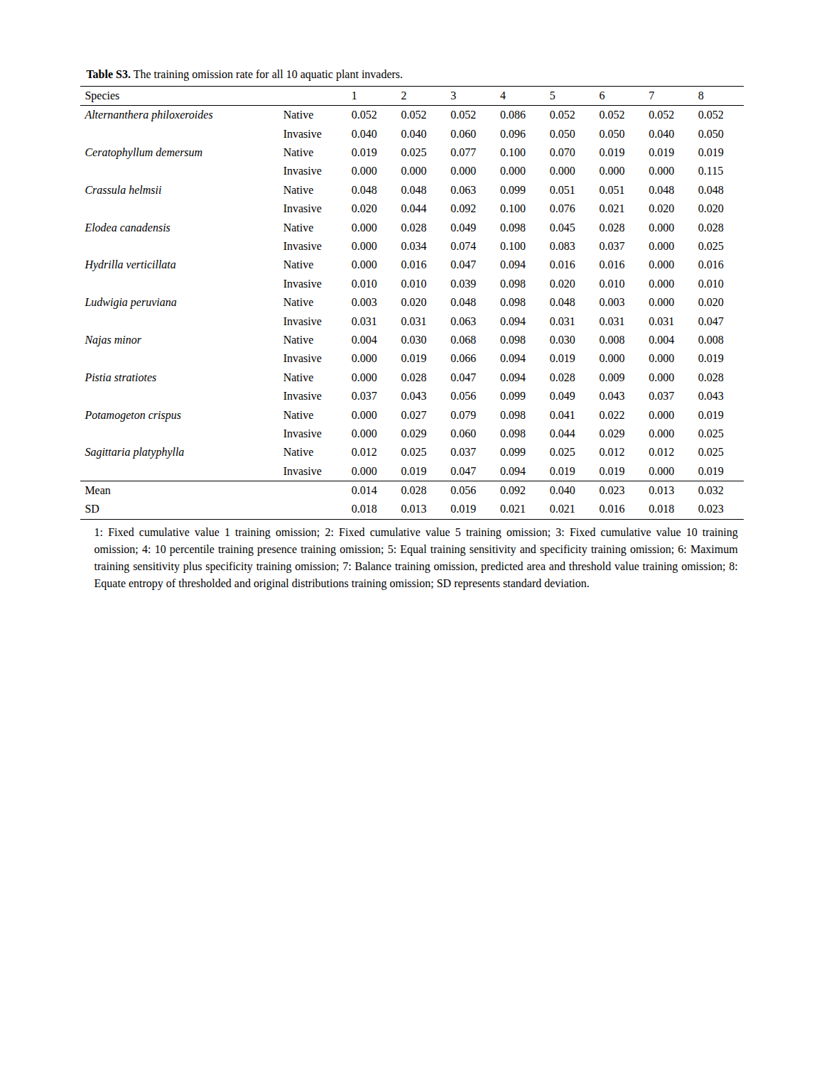Table S3. The training omission rate for all 10 aquatic plant invaders.
| Species | | 1 | 2 | 3 | 4 | 5 | 6 | 7 | 8 |
| --- | --- | --- | --- | --- | --- | --- | --- | --- | --- |
| Alternanthera philoxeroides | Native | 0.052 | 0.052 | 0.052 | 0.086 | 0.052 | 0.052 | 0.052 | 0.052 |
| Invasive | 0.040 | 0.040 | 0.060 | 0.096 | 0.050 | 0.050 | 0.040 | 0.050 |
| Ceratophyllum demersum | Native | 0.019 | 0.025 | 0.077 | 0.100 | 0.070 | 0.019 | 0.019 | 0.019 |
| Invasive | 0.000 | 0.000 | 0.000 | 0.000 | 0.000 | 0.000 | 0.000 | 0.115 |
| Crassula helmsii | Native | 0.048 | 0.048 | 0.063 | 0.099 | 0.051 | 0.051 | 0.048 | 0.048 |
| Invasive | 0.020 | 0.044 | 0.092 | 0.100 | 0.076 | 0.021 | 0.020 | 0.020 |
| Elodea canadensis | Native | 0.000 | 0.028 | 0.049 | 0.098 | 0.045 | 0.028 | 0.000 | 0.028 |
| Invasive | 0.000 | 0.034 | 0.074 | 0.100 | 0.083 | 0.037 | 0.000 | 0.025 |
| Hydrilla verticillata | Native | 0.000 | 0.016 | 0.047 | 0.094 | 0.016 | 0.016 | 0.000 | 0.016 |
| Invasive | 0.010 | 0.010 | 0.039 | 0.098 | 0.020 | 0.010 | 0.000 | 0.010 |
| Ludwigia peruviana | Native | 0.003 | 0.020 | 0.048 | 0.098 | 0.048 | 0.003 | 0.000 | 0.020 |
| Invasive | 0.031 | 0.031 | 0.063 | 0.094 | 0.031 | 0.031 | 0.031 | 0.047 |
| Najas minor | Native | 0.004 | 0.030 | 0.068 | 0.098 | 0.030 | 0.008 | 0.004 | 0.008 |
| Invasive | 0.000 | 0.019 | 0.066 | 0.094 | 0.019 | 0.000 | 0.000 | 0.019 |
| Pistia stratiotes | Native | 0.000 | 0.028 | 0.047 | 0.094 | 0.028 | 0.009 | 0.000 | 0.028 |
| Invasive | 0.037 | 0.043 | 0.056 | 0.099 | 0.049 | 0.043 | 0.037 | 0.043 |
| Potamogeton crispus | Native | 0.000 | 0.027 | 0.079 | 0.098 | 0.041 | 0.022 | 0.000 | 0.019 |
| Invasive | 0.000 | 0.029 | 0.060 | 0.098 | 0.044 | 0.029 | 0.000 | 0.025 |
| Sagittaria platyphylla | Native | 0.012 | 0.025 | 0.037 | 0.099 | 0.025 | 0.012 | 0.012 | 0.025 |
| Invasive | 0.000 | 0.019 | 0.047 | 0.094 | 0.019 | 0.019 | 0.000 | 0.019 |
| Mean | | 0.014 | 0.028 | 0.056 | 0.092 | 0.040 | 0.023 | 0.013 | 0.032 |
| SD | | 0.018 | 0.013 | 0.019 | 0.021 | 0.021 | 0.016 | 0.018 | 0.023 |
1: Fixed cumulative value 1 training omission; 2: Fixed cumulative value 5 training omission; 3: Fixed cumulative value 10 training omission; 4: 10 percentile training presence training omission; 5: Equal training sensitivity and specificity training omission; 6: Maximum training sensitivity plus specificity training omission; 7: Balance training omission, predicted area and threshold value training omission; 8: Equate entropy of thresholded and original distributions training omission; SD represents standard deviation.